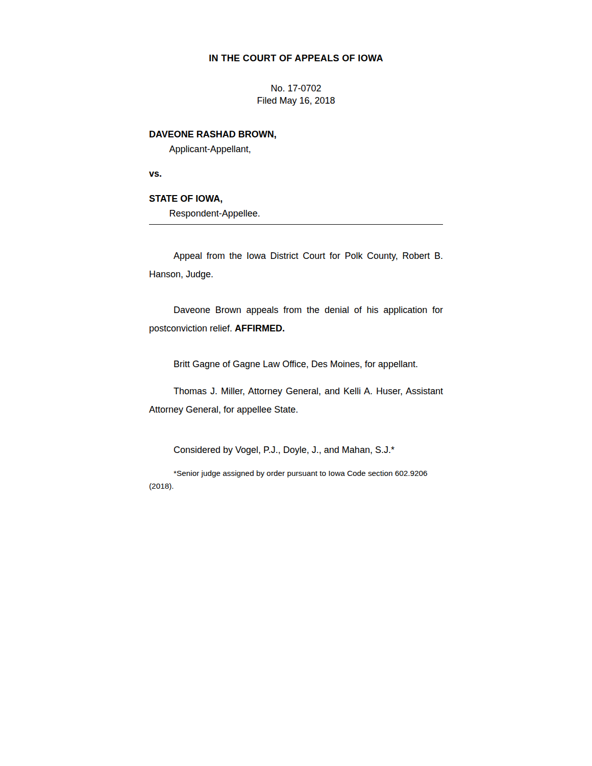IN THE COURT OF APPEALS OF IOWA
No. 17-0702
Filed May 16, 2018
DAVEONE RASHAD BROWN,
Applicant-Appellant,
vs.
STATE OF IOWA,
Respondent-Appellee.
Appeal from the Iowa District Court for Polk County, Robert B. Hanson, Judge.
Daveone Brown appeals from the denial of his application for postconviction relief. AFFIRMED.
Britt Gagne of Gagne Law Office, Des Moines, for appellant.
Thomas J. Miller, Attorney General, and Kelli A. Huser, Assistant Attorney General, for appellee State.
Considered by Vogel, P.J., Doyle, J., and Mahan, S.J.*
*Senior judge assigned by order pursuant to Iowa Code section 602.9206 (2018).